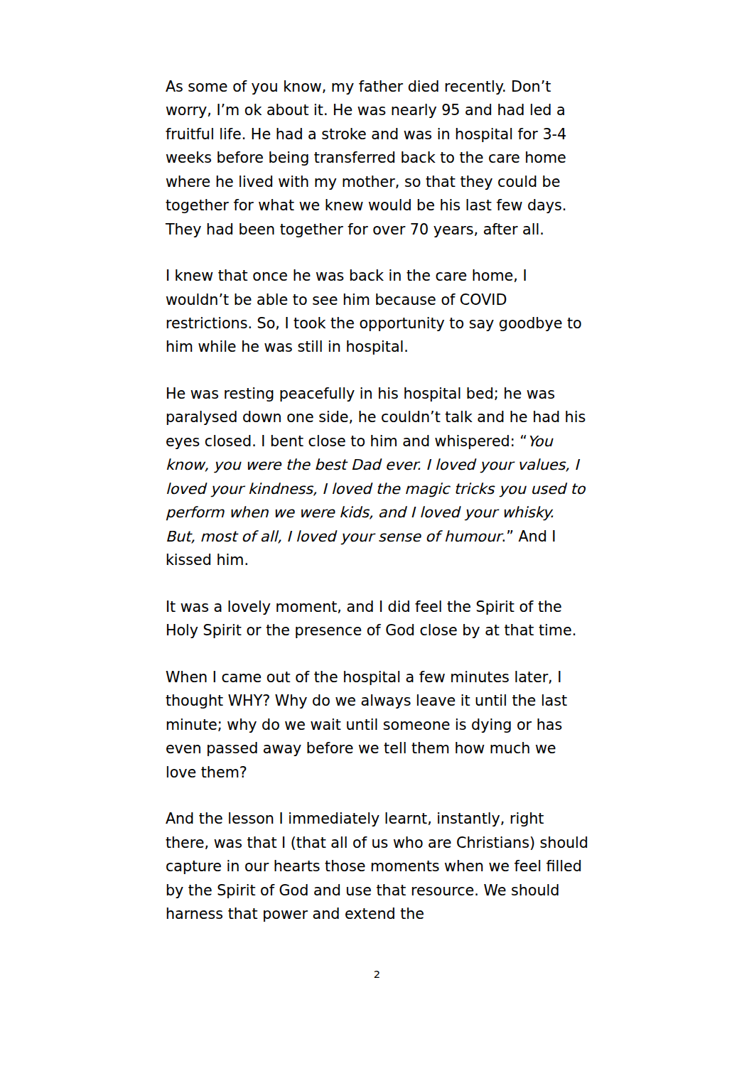As some of you know, my father died recently. Don’t worry, I’m ok about it. He was nearly 95 and had led a fruitful life. He had a stroke and was in hospital for 3-4 weeks before being transferred back to the care home where he lived with my mother, so that they could be together for what we knew would be his last few days. They had been together for over 70 years, after all.
I knew that once he was back in the care home, I wouldn’t be able to see him because of COVID restrictions. So, I took the opportunity to say goodbye to him while he was still in hospital.
He was resting peacefully in his hospital bed; he was paralysed down one side, he couldn’t talk and he had his eyes closed. I bent close to him and whispered: “You know, you were the best Dad ever. I loved your values, I loved your kindness, I loved the magic tricks you used to perform when we were kids, and I loved your whisky. But, most of all, I loved your sense of humour.” And I kissed him.
It was a lovely moment, and I did feel the Spirit of the Holy Spirit or the presence of God close by at that time.
When I came out of the hospital a few minutes later, I thought WHY? Why do we always leave it until the last minute; why do we wait until someone is dying or has even passed away before we tell them how much we love them?
And the lesson I immediately learnt, instantly, right there, was that I (that all of us who are Christians) should capture in our hearts those moments when we feel filled by the Spirit of God and use that resource. We should harness that power and extend the
2